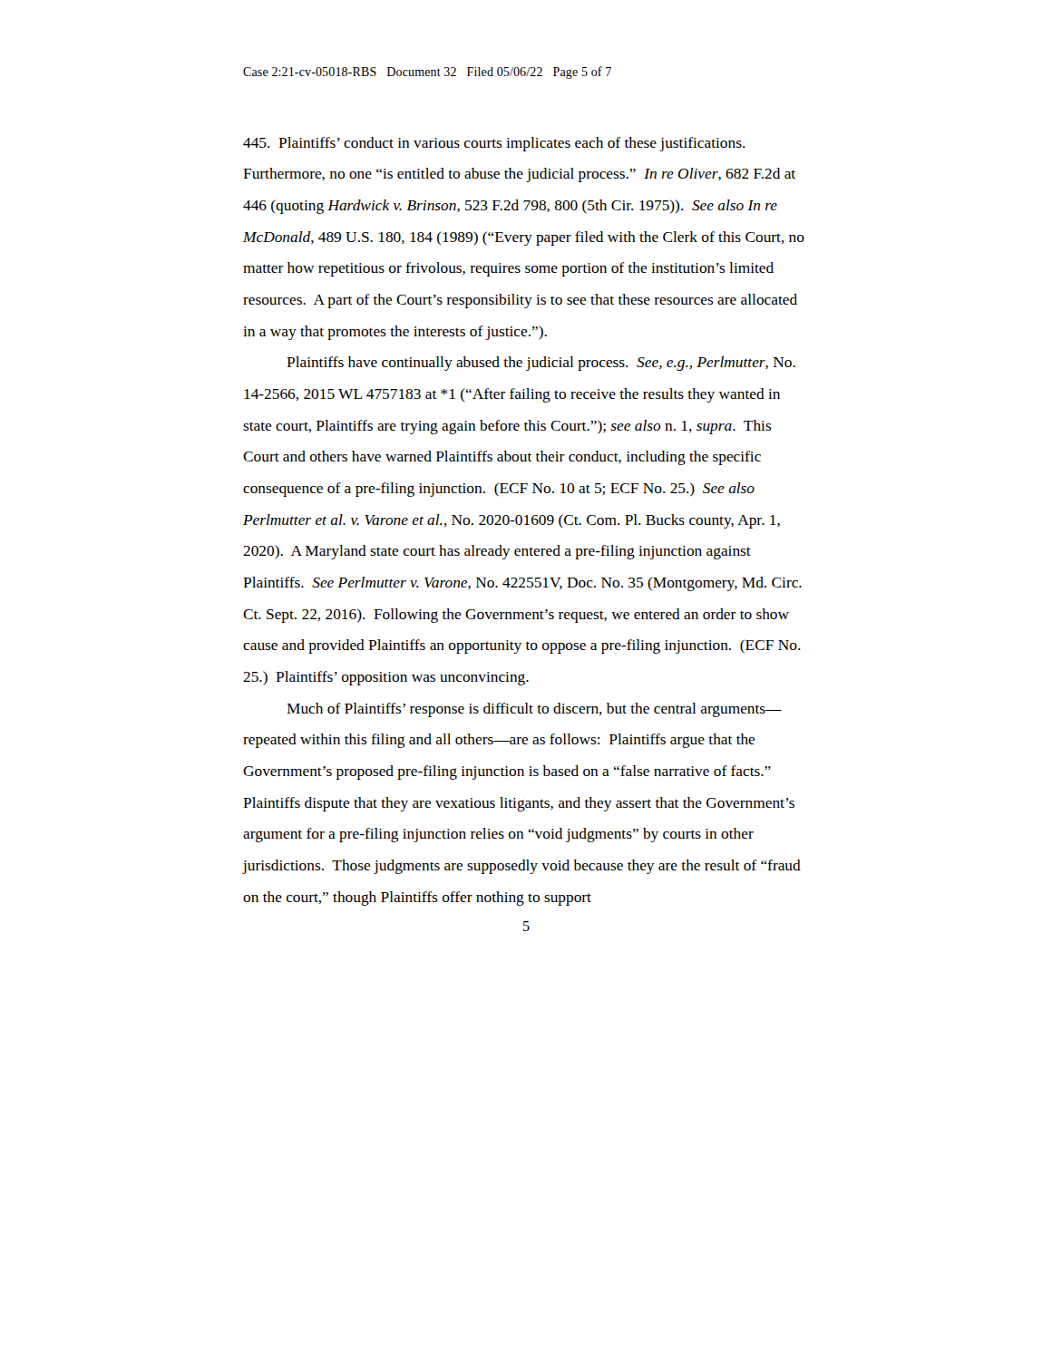Case 2:21-cv-05018-RBS Document 32 Filed 05/06/22 Page 5 of 7
445. Plaintiffs’ conduct in various courts implicates each of these justifications. Furthermore, no one “is entitled to abuse the judicial process.” In re Oliver, 682 F.2d at 446 (quoting Hardwick v. Brinson, 523 F.2d 798, 800 (5th Cir. 1975)). See also In re McDonald, 489 U.S. 180, 184 (1989) (“Every paper filed with the Clerk of this Court, no matter how repetitious or frivolous, requires some portion of the institution’s limited resources. A part of the Court’s responsibility is to see that these resources are allocated in a way that promotes the interests of justice.”).
Plaintiffs have continually abused the judicial process. See, e.g., Perlmutter, No. 14-2566, 2015 WL 4757183 at *1 (“After failing to receive the results they wanted in state court, Plaintiffs are trying again before this Court.”); see also n. 1, supra. This Court and others have warned Plaintiffs about their conduct, including the specific consequence of a pre-filing injunction. (ECF No. 10 at 5; ECF No. 25.) See also Perlmutter et al. v. Varone et al., No. 2020-01609 (Ct. Com. Pl. Bucks county, Apr. 1, 2020). A Maryland state court has already entered a pre-filing injunction against Plaintiffs. See Perlmutter v. Varone, No. 422551V, Doc. No. 35 (Montgomery, Md. Circ. Ct. Sept. 22, 2016). Following the Government’s request, we entered an order to show cause and provided Plaintiffs an opportunity to oppose a pre-filing injunction. (ECF No. 25.) Plaintiffs’ opposition was unconvincing.
Much of Plaintiffs’ response is difficult to discern, but the central arguments—repeated within this filing and all others—are as follows: Plaintiffs argue that the Government’s proposed pre-filing injunction is based on a “false narrative of facts.” Plaintiffs dispute that they are vexatious litigants, and they assert that the Government’s argument for a pre-filing injunction relies on “void judgments” by courts in other jurisdictions. Those judgments are supposedly void because they are the result of “fraud on the court,” though Plaintiffs offer nothing to support
5